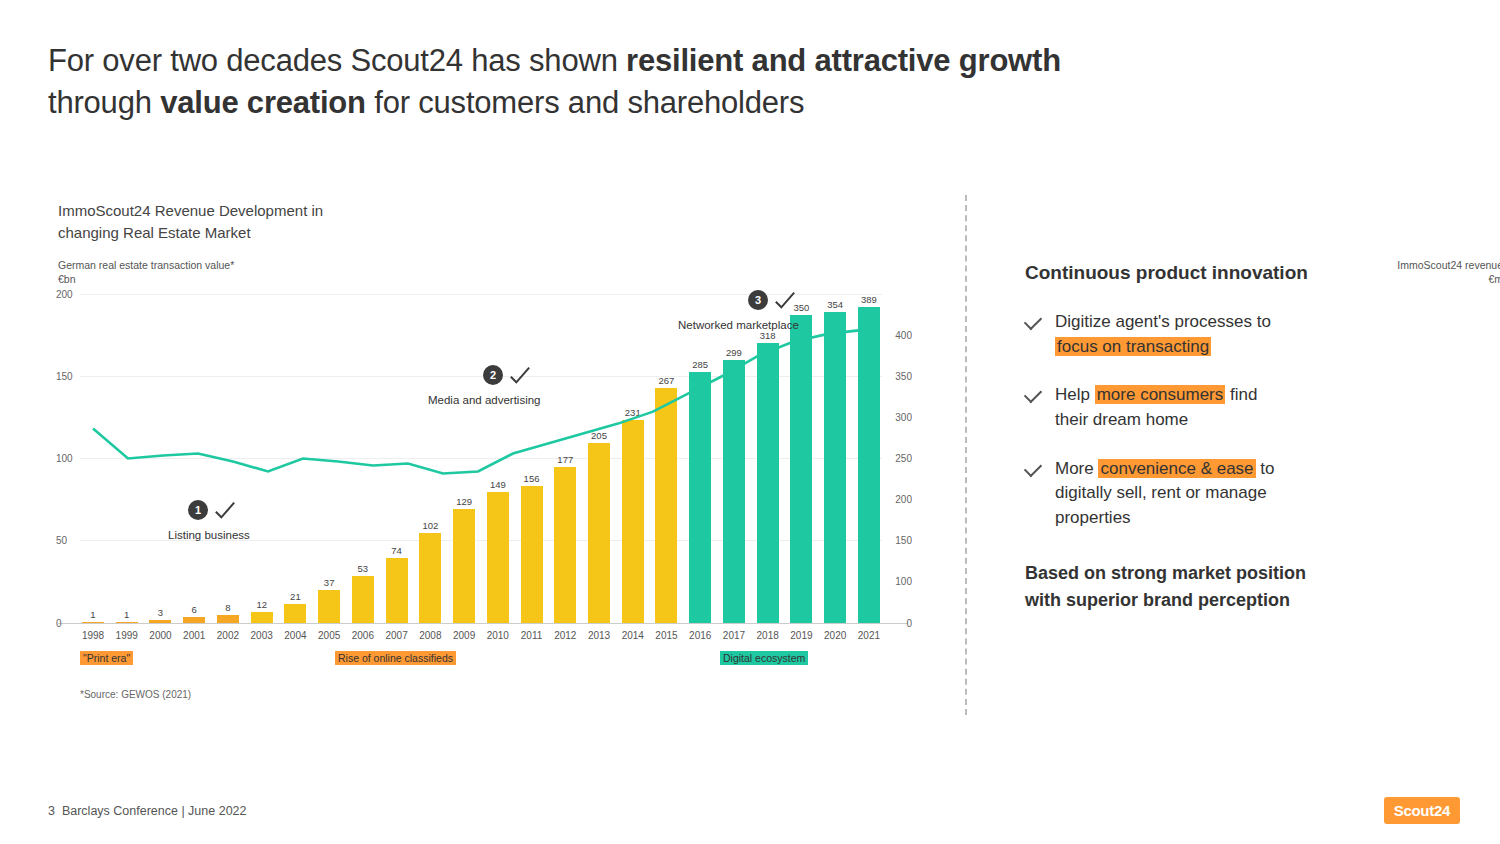For over two decades Scout24 has shown resilient and attractive growth
through value creation for customers and shareholders
ImmoScout24 Revenue Development in
changing Real Estate Market
German real estate transaction value*
€bn
ImmoScout24 revenue
€m
200
150
100
50
0
400
350
300
250
200
150
100
0
1
1
3
6
8
12
21
37
53
74
102
129
149
156
177
205
231
267
285
299
318
350
354
389
1
Listing business
2
Media and advertising
3
Networked marketplace
199819992000200120022003 200420052006200720082009 201020112012201320142015 201620172018201920202021
"Print era" Rise of online classifieds Digital ecosystem
*Source: GEWOS (2021)
Continuous product innovation
Digitize agent's processes to
focus on transacting
Help more consumers find
their dream home
More convenience & ease to
digitally sell, rent or manage
properties
Based on strong market position
with superior brand perception
3 Barclays Conference | June 2022
Scout24